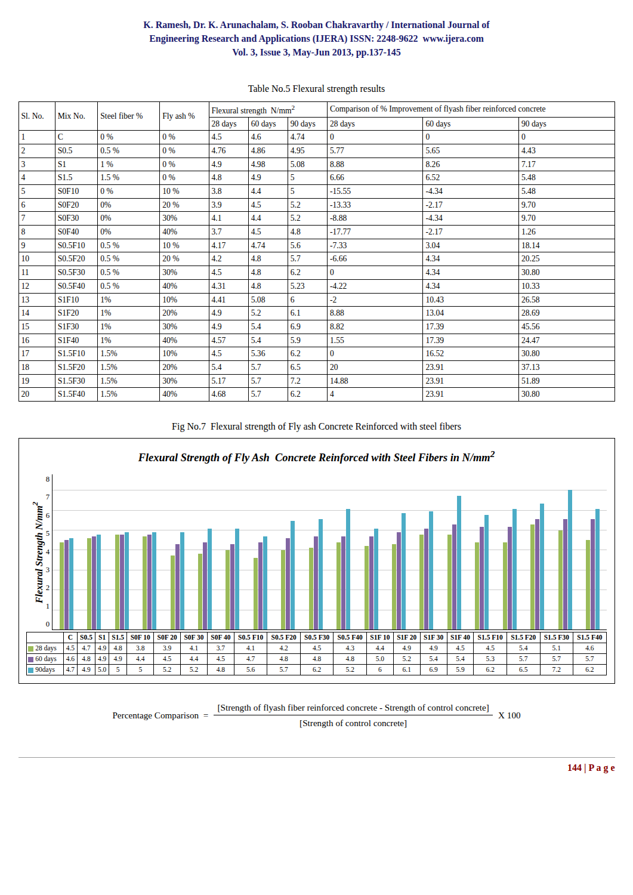K. Ramesh, Dr. K. Arunachalam, S. Rooban Chakravarthy / International Journal of
Engineering Research and Applications (IJERA) ISSN: 2248-9622 www.ijera.com
Vol. 3, Issue 3, May-Jun 2013, pp.137-145
Table No.5 Flexural strength results
| Sl. No. | Mix No. | Steel fiber % | Fly ash % | Flexural strength N/mm 2 | Comparison of % Improvement of flyash fiber reinforced concrete |
| --- | --- | --- | --- | --- | --- |
| 28 days | 60 days | 90 days | 28 days | 60 days | 90 days |
| 1 | C | 0 % | 0 % | 4.5 | 4.6 | 4.74 | 0 | 0 | 0 |
| 2 | S0.5 | 0.5 % | 0 % | 4.76 | 4.86 | 4.95 | 5.77 | 5.65 | 4.43 |
| 3 | S1 | 1 % | 0 % | 4.9 | 4.98 | 5.08 | 8.88 | 8.26 | 7.17 |
| 4 | S1.5 | 1.5 % | 0 % | 4.8 | 4.9 | 5 | 6.66 | 6.52 | 5.48 |
| 5 | S0F10 | 0 % | 10 % | 3.8 | 4.4 | 5 | -15.55 | -4.34 | 5.48 |
| 6 | S0F20 | 0% | 20 % | 3.9 | 4.5 | 5.2 | -13.33 | -2.17 | 9.70 |
| 7 | S0F30 | 0% | 30% | 4.1 | 4.4 | 5.2 | -8.88 | -4.34 | 9.70 |
| 8 | S0F40 | 0% | 40% | 3.7 | 4.5 | 4.8 | -17.77 | -2.17 | 1.26 |
| 9 | S0.5F10 | 0.5 % | 10 % | 4.17 | 4.74 | 5.6 | -7.33 | 3.04 | 18.14 |
| 10 | S0.5F20 | 0.5 % | 20 % | 4.2 | 4.8 | 5.7 | -6.66 | 4.34 | 20.25 |
| 11 | S0.5F30 | 0.5 % | 30% | 4.5 | 4.8 | 6.2 | 0 | 4.34 | 30.80 |
| 12 | S0.5F40 | 0.5 % | 40% | 4.31 | 4.8 | 5.23 | -4.22 | 4.34 | 10.33 |
| 13 | S1F10 | 1% | 10% | 4.41 | 5.08 | 6 | -2 | 10.43 | 26.58 |
| 14 | S1F20 | 1% | 20% | 4.9 | 5.2 | 6.1 | 8.88 | 13.04 | 28.69 |
| 15 | S1F30 | 1% | 30% | 4.9 | 5.4 | 6.9 | 8.82 | 17.39 | 45.56 |
| 16 | S1F40 | 1% | 40% | 4.57 | 5.4 | 5.9 | 1.55 | 17.39 | 24.47 |
| 17 | S1.5F10 | 1.5% | 10% | 4.5 | 5.36 | 6.2 | 0 | 16.52 | 30.80 |
| 18 | S1.5F20 | 1.5% | 20% | 5.4 | 5.7 | 6.5 | 20 | 23.91 | 37.13 |
| 19 | S1.5F30 | 1.5% | 30% | 5.17 | 5.7 | 7.2 | 14.88 | 23.91 | 51.89 |
| 20 | S1.5F40 | 1.5% | 40% | 4.68 | 5.7 | 6.2 | 4 | 23.91 | 30.80 |
Fig No.7 Flexural strength of Fly ash Concrete Reinforced with steel fibers
Flexural Strength of Fly Ash Concrete Reinforced with Steel Fibers in N/mm2
Flexural Strength N/mm2
876543210
| | C | S0.5 | S1 | S1.5 | S0F 10 | S0F 20 | S0F 30 | S0F 40 | S0.5 F10 | S0.5 F20 | S0.5 F30 | S0.5 F40 | S1F 10 | S1F 20 | S1F 30 | S1F 40 | S1.5 F10 | S1.5 F20 | S1.5 F30 | S1.5 F40 |
| --- | --- | --- | --- | --- | --- | --- | --- | --- | --- | --- | --- | --- | --- | --- | --- | --- | --- | --- | --- | --- |
| 28 days | 4.5 | 4.7 | 4.9 | 4.8 | 3.8 | 3.9 | 4.1 | 3.7 | 4.1 | 4.2 | 4.5 | 4.3 | 4.4 | 4.9 | 4.9 | 4.5 | 4.5 | 5.4 | 5.1 | 4.6 |
| 60 days | 4.6 | 4.8 | 4.9 | 4.9 | 4.4 | 4.5 | 4.4 | 4.5 | 4.7 | 4.8 | 4.8 | 4.8 | 5.0 | 5.2 | 5.4 | 5.4 | 5.3 | 5.7 | 5.7 | 5.7 |
| 90days | 4.7 | 4.9 | 5.0 | 5 | 5 | 5.2 | 5.2 | 4.8 | 5.6 | 5.7 | 6.2 | 5.2 | 6 | 6.1 | 6.9 | 5.9 | 6.2 | 6.5 | 7.2 | 6.2 |
Percentage Comparison = [Strength of flyash fiber reinforced concrete - Strength of control concrete] [Strength of control concrete] X 100
144 | P a g e